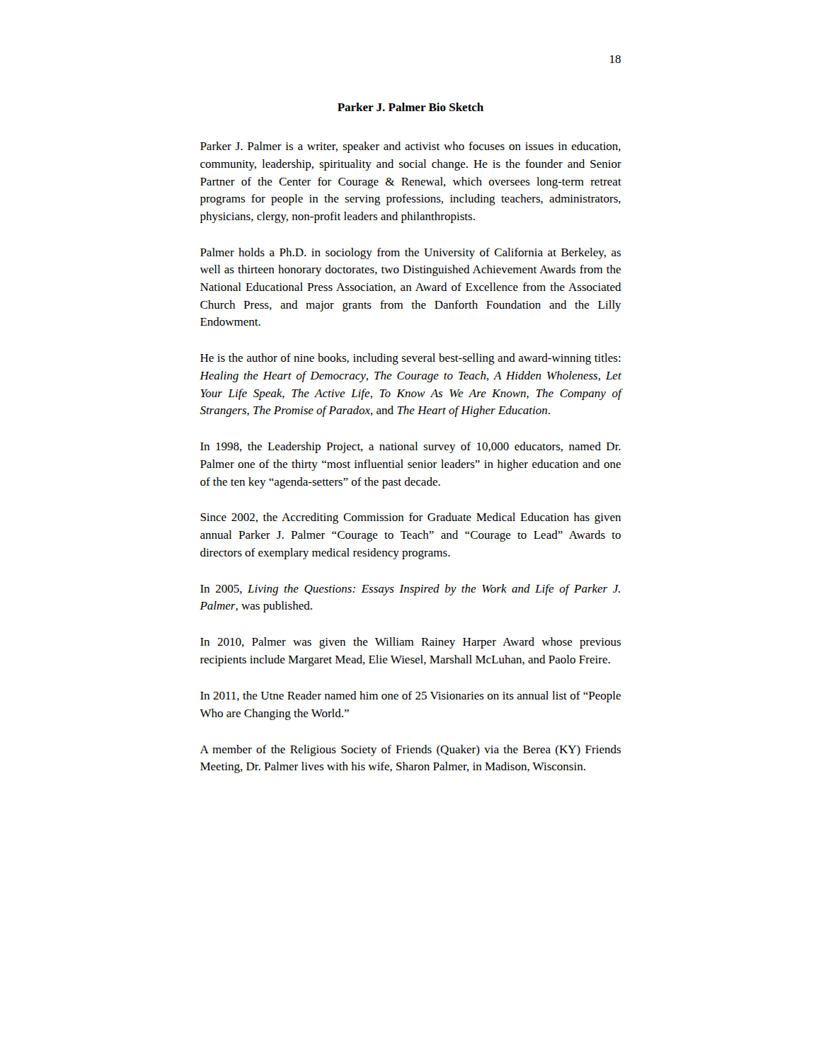18
Parker J. Palmer Bio Sketch
Parker J. Palmer is a writer, speaker and activist who focuses on issues in education, community, leadership, spirituality and social change. He is the founder and Senior Partner of the Center for Courage & Renewal, which oversees long-term retreat programs for people in the serving professions, including teachers, administrators, physicians, clergy, non-profit leaders and philanthropists.
Palmer holds a Ph.D. in sociology from the University of California at Berkeley, as well as thirteen honorary doctorates, two Distinguished Achievement Awards from the National Educational Press Association, an Award of Excellence from the Associated Church Press, and major grants from the Danforth Foundation and the Lilly Endowment.
He is the author of nine books, including several best-selling and award-winning titles: Healing the Heart of Democracy, The Courage to Teach, A Hidden Wholeness, Let Your Life Speak, The Active Life, To Know As We Are Known, The Company of Strangers, The Promise of Paradox, and The Heart of Higher Education.
In 1998, the Leadership Project, a national survey of 10,000 educators, named Dr. Palmer one of the thirty “most influential senior leaders” in higher education and one of the ten key “agenda-setters” of the past decade.
Since 2002, the Accrediting Commission for Graduate Medical Education has given annual Parker J. Palmer “Courage to Teach” and “Courage to Lead” Awards to directors of exemplary medical residency programs.
In 2005, Living the Questions: Essays Inspired by the Work and Life of Parker J. Palmer, was published.
In 2010, Palmer was given the William Rainey Harper Award whose previous recipients include Margaret Mead, Elie Wiesel, Marshall McLuhan, and Paolo Freire.
In 2011, the Utne Reader named him one of 25 Visionaries on its annual list of “People Who are Changing the World.”
A member of the Religious Society of Friends (Quaker) via the Berea (KY) Friends Meeting, Dr. Palmer lives with his wife, Sharon Palmer, in Madison, Wisconsin.